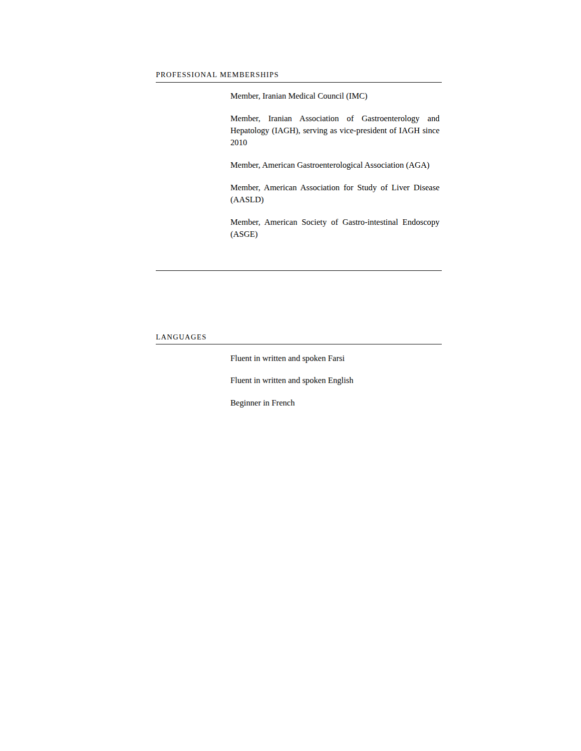Professional Memberships
Member, Iranian Medical Council (IMC)
Member, Iranian Association of Gastroenterology and Hepatology (IAGH), serving as vice-president of IAGH since 2010
Member, American Gastroenterological Association (AGA)
Member, American Association for Study of Liver Disease (AASLD)
Member, American Society of Gastro-intestinal Endoscopy (ASGE)
Languages
Fluent in written and spoken Farsi
Fluent in written and spoken English
Beginner in French